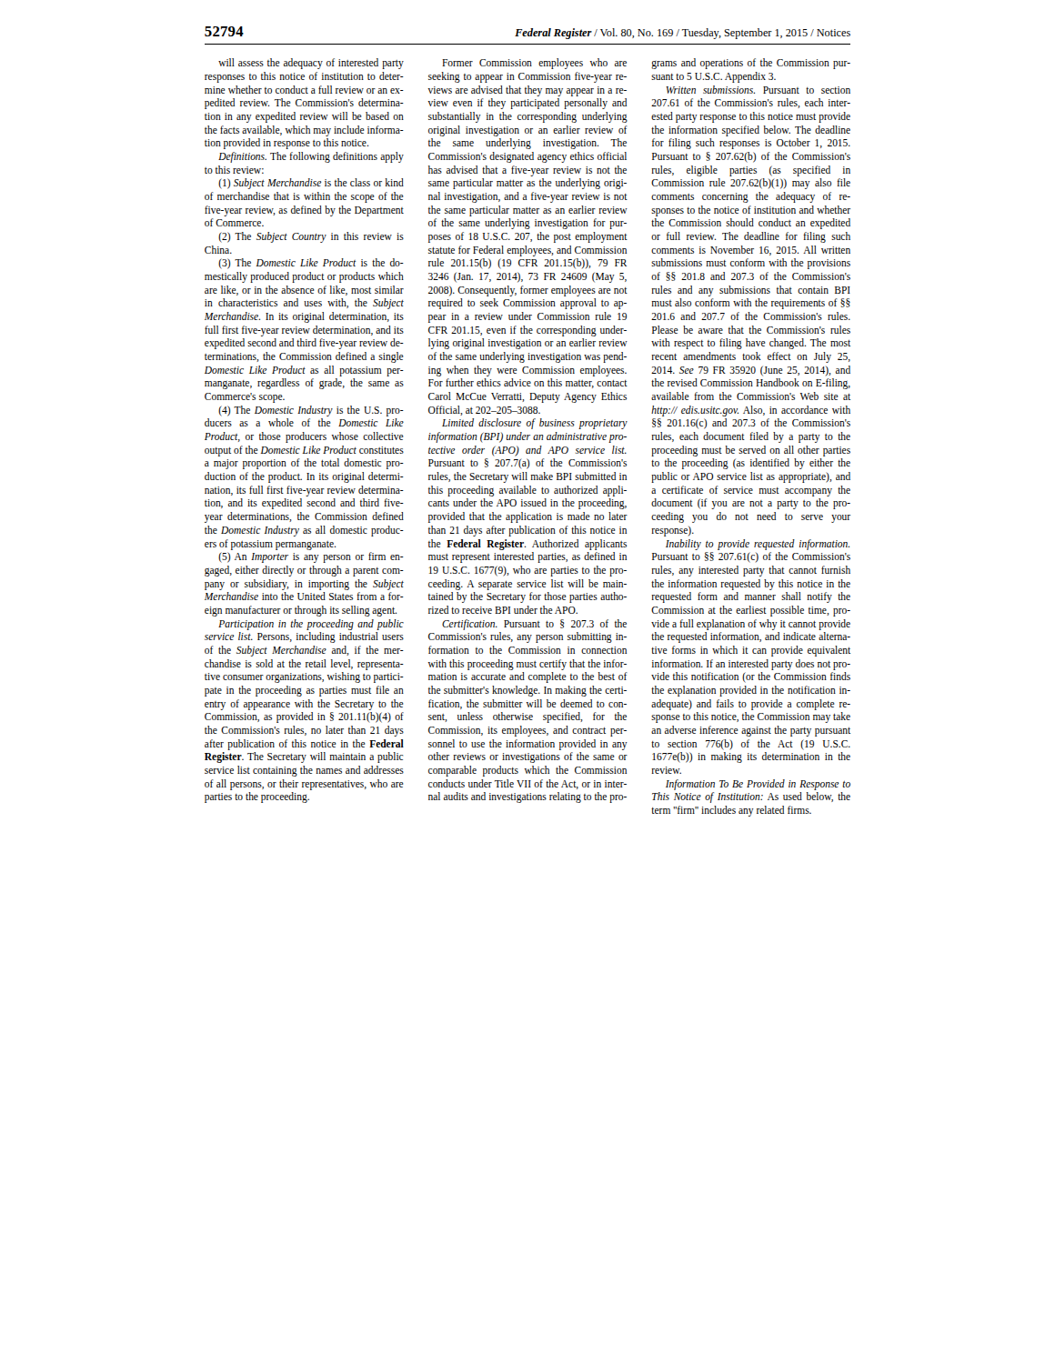52794
Federal Register / Vol. 80, No. 169 / Tuesday, September 1, 2015 / Notices
will assess the adequacy of interested party responses to this notice of institution to determine whether to conduct a full review or an expedited review. The Commission's determination in any expedited review will be based on the facts available, which may include information provided in response to this notice.
Definitions. The following definitions apply to this review:
(1) Subject Merchandise is the class or kind of merchandise that is within the scope of the five-year review, as defined by the Department of Commerce.
(2) The Subject Country in this review is China.
(3) The Domestic Like Product is the domestically produced product or products which are like, or in the absence of like, most similar in characteristics and uses with, the Subject Merchandise. In its original determination, its full first five-year review determination, and its expedited second and third five-year review determinations, the Commission defined a single Domestic Like Product as all potassium permanganate, regardless of grade, the same as Commerce's scope.
(4) The Domestic Industry is the U.S. producers as a whole of the Domestic Like Product, or those producers whose collective output of the Domestic Like Product constitutes a major proportion of the total domestic production of the product. In its original determination, its full first five-year review determination, and its expedited second and third five-year determinations, the Commission defined the Domestic Industry as all domestic producers of potassium permanganate.
(5) An Importer is any person or firm engaged, either directly or through a parent company or subsidiary, in importing the Subject Merchandise into the United States from a foreign manufacturer or through its selling agent.
Participation in the proceeding and public service list. Persons, including industrial users of the Subject Merchandise and, if the merchandise is sold at the retail level, representative consumer organizations, wishing to participate in the proceeding as parties must file an entry of appearance with the Secretary to the Commission, as provided in § 201.11(b)(4) of the Commission's rules, no later than 21 days after publication of this notice in the Federal Register. The Secretary will maintain a public service list containing the names and addresses of all persons, or their representatives, who are parties to the proceeding.
Former Commission employees who are seeking to appear in Commission five-year reviews are advised that they may appear in a review even if they participated personally and substantially in the corresponding underlying original investigation or an earlier review of the same underlying investigation. The Commission's designated agency ethics official has advised that a five-year review is not the same particular matter as the underlying original investigation, and a five-year review is not the same particular matter as an earlier review of the same underlying investigation for purposes of 18 U.S.C. 207, the post employment statute for Federal employees, and Commission rule 201.15(b) (19 CFR 201.15(b)), 79 FR 3246 (Jan. 17, 2014), 73 FR 24609 (May 5, 2008). Consequently, former employees are not required to seek Commission approval to appear in a review under Commission rule 19 CFR 201.15, even if the corresponding underlying original investigation or an earlier review of the same underlying investigation was pending when they were Commission employees. For further ethics advice on this matter, contact Carol McCue Verratti, Deputy Agency Ethics Official, at 202–205–3088.
Limited disclosure of business proprietary information (BPI) under an administrative protective order (APO) and APO service list. Pursuant to § 207.7(a) of the Commission's rules, the Secretary will make BPI submitted in this proceeding available to authorized applicants under the APO issued in the proceeding, provided that the application is made no later than 21 days after publication of this notice in the Federal Register. Authorized applicants must represent interested parties, as defined in 19 U.S.C. 1677(9), who are parties to the proceeding. A separate service list will be maintained by the Secretary for those parties authorized to receive BPI under the APO.
Certification. Pursuant to § 207.3 of the Commission's rules, any person submitting information to the Commission in connection with this proceeding must certify that the information is accurate and complete to the best of the submitter's knowledge. In making the certification, the submitter will be deemed to consent, unless otherwise specified, for the Commission, its employees, and contract personnel to use the information provided in any other reviews or investigations of the same or comparable products which the Commission conducts under Title VII of the Act, or in internal audits and investigations relating to the programs and operations of the Commission pursuant to 5 U.S.C. Appendix 3.
Written submissions. Pursuant to section 207.61 of the Commission's rules, each interested party response to this notice must provide the information specified below. The deadline for filing such responses is October 1, 2015. Pursuant to § 207.62(b) of the Commission's rules, eligible parties (as specified in Commission rule 207.62(b)(1)) may also file comments concerning the adequacy of responses to the notice of institution and whether the Commission should conduct an expedited or full review. The deadline for filing such comments is November 16, 2015. All written submissions must conform with the provisions of §§ 201.8 and 207.3 of the Commission's rules and any submissions that contain BPI must also conform with the requirements of §§ 201.6 and 207.7 of the Commission's rules. Please be aware that the Commission's rules with respect to filing have changed. The most recent amendments took effect on July 25, 2014. See 79 FR 35920 (June 25, 2014), and the revised Commission Handbook on E-filing, available from the Commission's Web site at http:// edis.usitc.gov. Also, in accordance with §§ 201.16(c) and 207.3 of the Commission's rules, each document filed by a party to the proceeding must be served on all other parties to the proceeding (as identified by either the public or APO service list as appropriate), and a certificate of service must accompany the document (if you are not a party to the proceeding you do not need to serve your response).
Inability to provide requested information. Pursuant to §§ 207.61(c) of the Commission's rules, any interested party that cannot furnish the information requested by this notice in the requested form and manner shall notify the Commission at the earliest possible time, provide a full explanation of why it cannot provide the requested information, and indicate alternative forms in which it can provide equivalent information. If an interested party does not provide this notification (or the Commission finds the explanation provided in the notification inadequate) and fails to provide a complete response to this notice, the Commission may take an adverse inference against the party pursuant to section 776(b) of the Act (19 U.S.C. 1677e(b)) in making its determination in the review.
Information To Be Provided in Response to This Notice of Institution: As used below, the term ''firm'' includes any related firms.